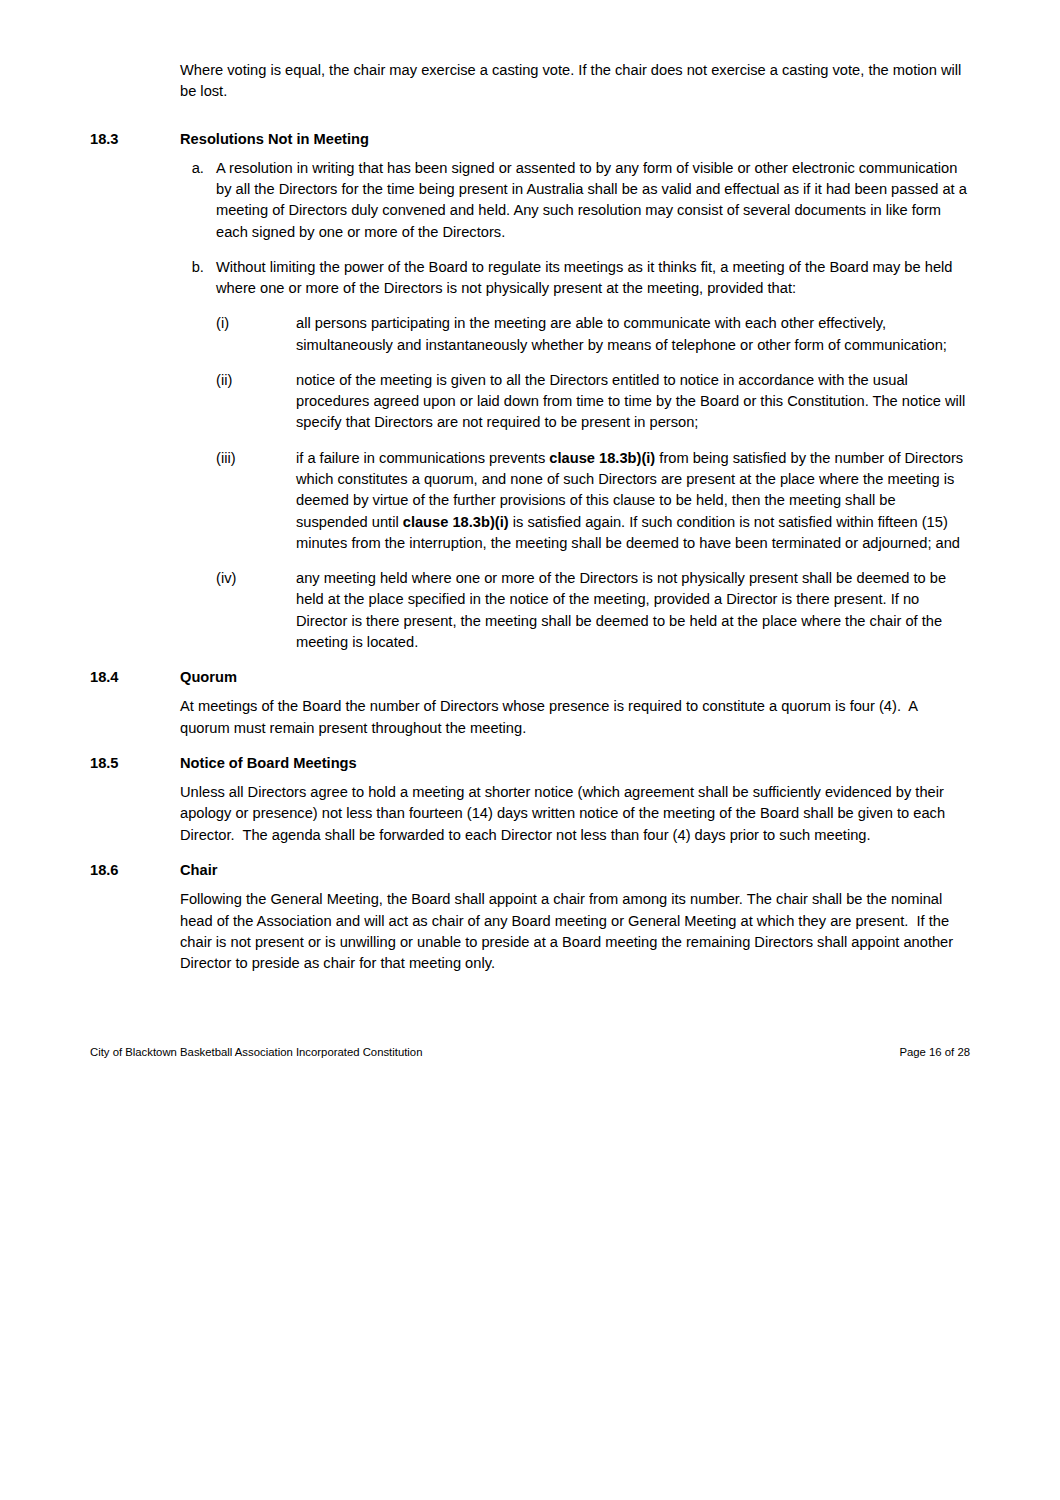Where voting is equal, the chair may exercise a casting vote. If the chair does not exercise a casting vote, the motion will be lost.
18.3
Resolutions Not in Meeting
A resolution in writing that has been signed or assented to by any form of visible or other electronic communication by all the Directors for the time being present in Australia shall be as valid and effectual as if it had been passed at a meeting of Directors duly convened and held. Any such resolution may consist of several documents in like form each signed by one or more of the Directors.
Without limiting the power of the Board to regulate its meetings as it thinks fit, a meeting of the Board may be held where one or more of the Directors is not physically present at the meeting, provided that:
all persons participating in the meeting are able to communicate with each other effectively, simultaneously and instantaneously whether by means of telephone or other form of communication;
notice of the meeting is given to all the Directors entitled to notice in accordance with the usual procedures agreed upon or laid down from time to time by the Board or this Constitution. The notice will specify that Directors are not required to be present in person;
if a failure in communications prevents clause 18.3b)(i) from being satisfied by the number of Directors which constitutes a quorum, and none of such Directors are present at the place where the meeting is deemed by virtue of the further provisions of this clause to be held, then the meeting shall be suspended until clause 18.3b)(i) is satisfied again. If such condition is not satisfied within fifteen (15) minutes from the interruption, the meeting shall be deemed to have been terminated or adjourned; and
any meeting held where one or more of the Directors is not physically present shall be deemed to be held at the place specified in the notice of the meeting, provided a Director is there present. If no Director is there present, the meeting shall be deemed to be held at the place where the chair of the meeting is located.
18.4
Quorum
At meetings of the Board the number of Directors whose presence is required to constitute a quorum is four (4). A quorum must remain present throughout the meeting.
18.5
Notice of Board Meetings
Unless all Directors agree to hold a meeting at shorter notice (which agreement shall be sufficiently evidenced by their apology or presence) not less than fourteen (14) days written notice of the meeting of the Board shall be given to each Director. The agenda shall be forwarded to each Director not less than four (4) days prior to such meeting.
18.6
Chair
Following the General Meeting, the Board shall appoint a chair from among its number. The chair shall be the nominal head of the Association and will act as chair of any Board meeting or General Meeting at which they are present. If the chair is not present or is unwilling or unable to preside at a Board meeting the remaining Directors shall appoint another Director to preside as chair for that meeting only.
City of Blacktown Basketball Association Incorporated Constitution Page 16 of 28